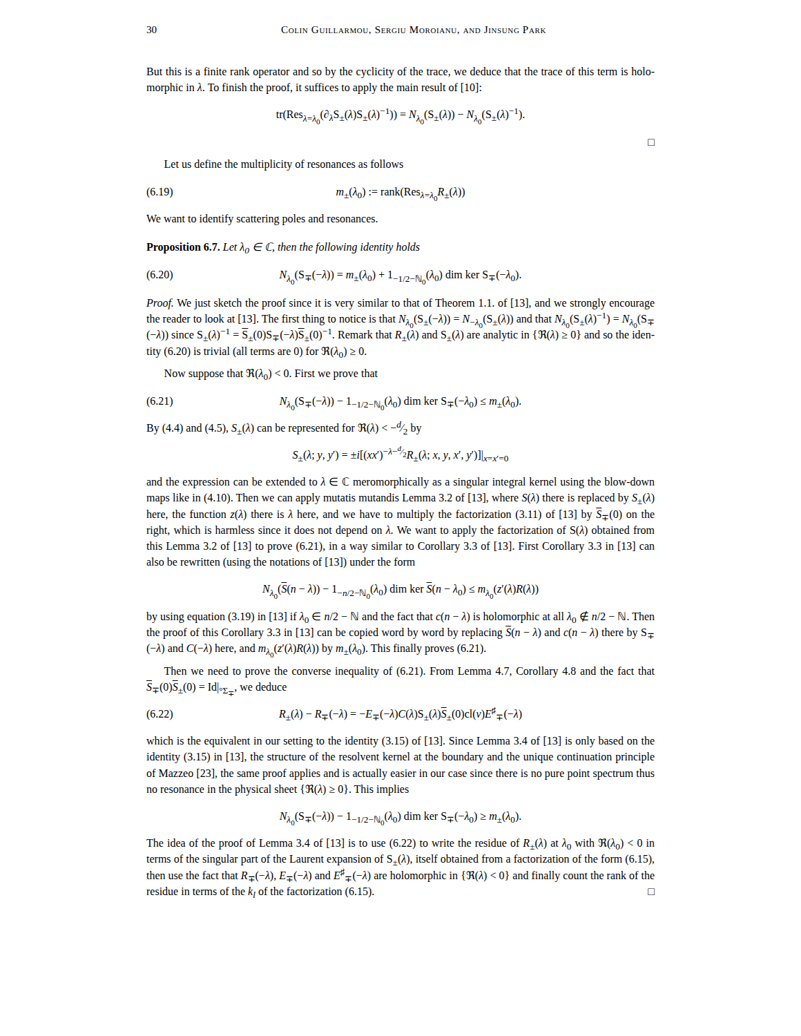30 Colin Guillarmou, Sergiu Moroianu, and Jinsung Park
But this is a finite rank operator and so by the cyclicity of the trace, we deduce that the trace of this term is holomorphic in λ. To finish the proof, it suffices to apply the main result of [10]:
tr(Resλ=λ0(∂λS±(λ)S±(λ)−1)) = Nλ0(S±(λ)) − Nλ0(S±(λ)−1).
□
Let us define the multiplicity of resonances as follows
(6.19)
m±(λ0) := rank(Resλ=λ0R±(λ))
We want to identify scattering poles and resonances.
Proposition 6.7. Let λ0 ∈ ℂ, then the following identity holds
(6.20)
Nλ0(S∓(−λ)) = m±(λ0) + 1−1/2−ℕ0(λ0) dim ker S∓(−λ0).
Proof. We just sketch the proof since it is very similar to that of Theorem 1.1. of [13], and we strongly encourage the reader to look at [13]. The first thing to notice is that Nλ0(S±(−λ)) = N−λ0(S±(λ)) and that Nλ0(S±(λ)−1) = Nλ0(S∓(−λ)) since S±(λ)−1 = S±(0)S∓(−λ)S±(0)−1. Remark that R±(λ) and S±(λ) are analytic in {ℜ(λ) ≥ 0} and so the identity (6.20) is trivial (all terms are 0) for ℜ(λ0) ≥ 0.
Now suppose that ℜ(λ0) < 0. First we prove that
(6.21)
Nλ0(S∓(−λ)) − 1−1/2−ℕ0(λ0) dim ker S∓(−λ0) ≤ m±(λ0).
By (4.4) and (4.5), S±(λ) can be represented for ℜ(λ) < −d⁄2 by
S±(λ; y, y′) = ±i[(xx′)−λ−d⁄2R±(λ; x, y, x′, y′)]|x=x′=0
and the expression can be extended to λ ∈ ℂ meromorphically as a singular integral kernel using the blow-down maps like in (4.10). Then we can apply mutatis mutandis Lemma 3.2 of [13], where S(λ) there is replaced by S±(λ) here, the function z(λ) there is λ here, and we have to multiply the factorization (3.11) of [13] by S∓(0) on the right, which is harmless since it does not depend on λ. We want to apply the factorization of S(λ) obtained from this Lemma 3.2 of [13] to prove (6.21), in a way similar to Corollary 3.3 of [13]. First Corollary 3.3 in [13] can also be rewritten (using the notations of [13]) under the form
Nλ0(S(n − λ)) − 1−n/2−ℕ0(λ0) dim ker S(n − λ0) ≤ mλ0(z′(λ)R(λ))
by using equation (3.19) in [13] if λ0 ∈ n/2 − ℕ and the fact that c(n − λ) is holomorphic at all λ0 ∉ n/2 − ℕ. Then the proof of this Corollary 3.3 in [13] can be copied word by word by replacing S(n − λ) and c(n − λ) there by S∓(−λ) and C(−λ) here, and mλ0(z′(λ)R(λ)) by m±(λ0). This finally proves (6.21).
Then we need to prove the converse inequality of (6.21). From Lemma 4.7, Corollary 4.8 and the fact that S∓(0)S±(0) = Id|°Σ∓, we deduce
(6.22)
R±(λ) − R∓(−λ) = −E∓(−λ)C(λ)S±(λ)S±(0)cl(ν)E♯∓(−λ)
which is the equivalent in our setting to the identity (3.15) of [13]. Since Lemma 3.4 of [13] is only based on the identity (3.15) in [13], the structure of the resolvent kernel at the boundary and the unique continuation principle of Mazzeo [23], the same proof applies and is actually easier in our case since there is no pure point spectrum thus no resonance in the physical sheet {ℜ(λ) ≥ 0}. This implies
Nλ0(S∓(−λ)) − 1−1/2−ℕ0(λ0) dim ker S∓(−λ0) ≥ m±(λ0).
The idea of the proof of Lemma 3.4 of [13] is to use (6.22) to write the residue of R±(λ) at λ0 with ℜ(λ0) < 0 in terms of the singular part of the Laurent expansion of S±(λ), itself obtained from a factorization of the form (6.15), then use the fact that R∓(−λ), E∓(−λ) and E♯∓(−λ) are holomorphic in {ℜ(λ) < 0} and finally count the rank of the residue in terms of the kl of the factorization (6.15). □